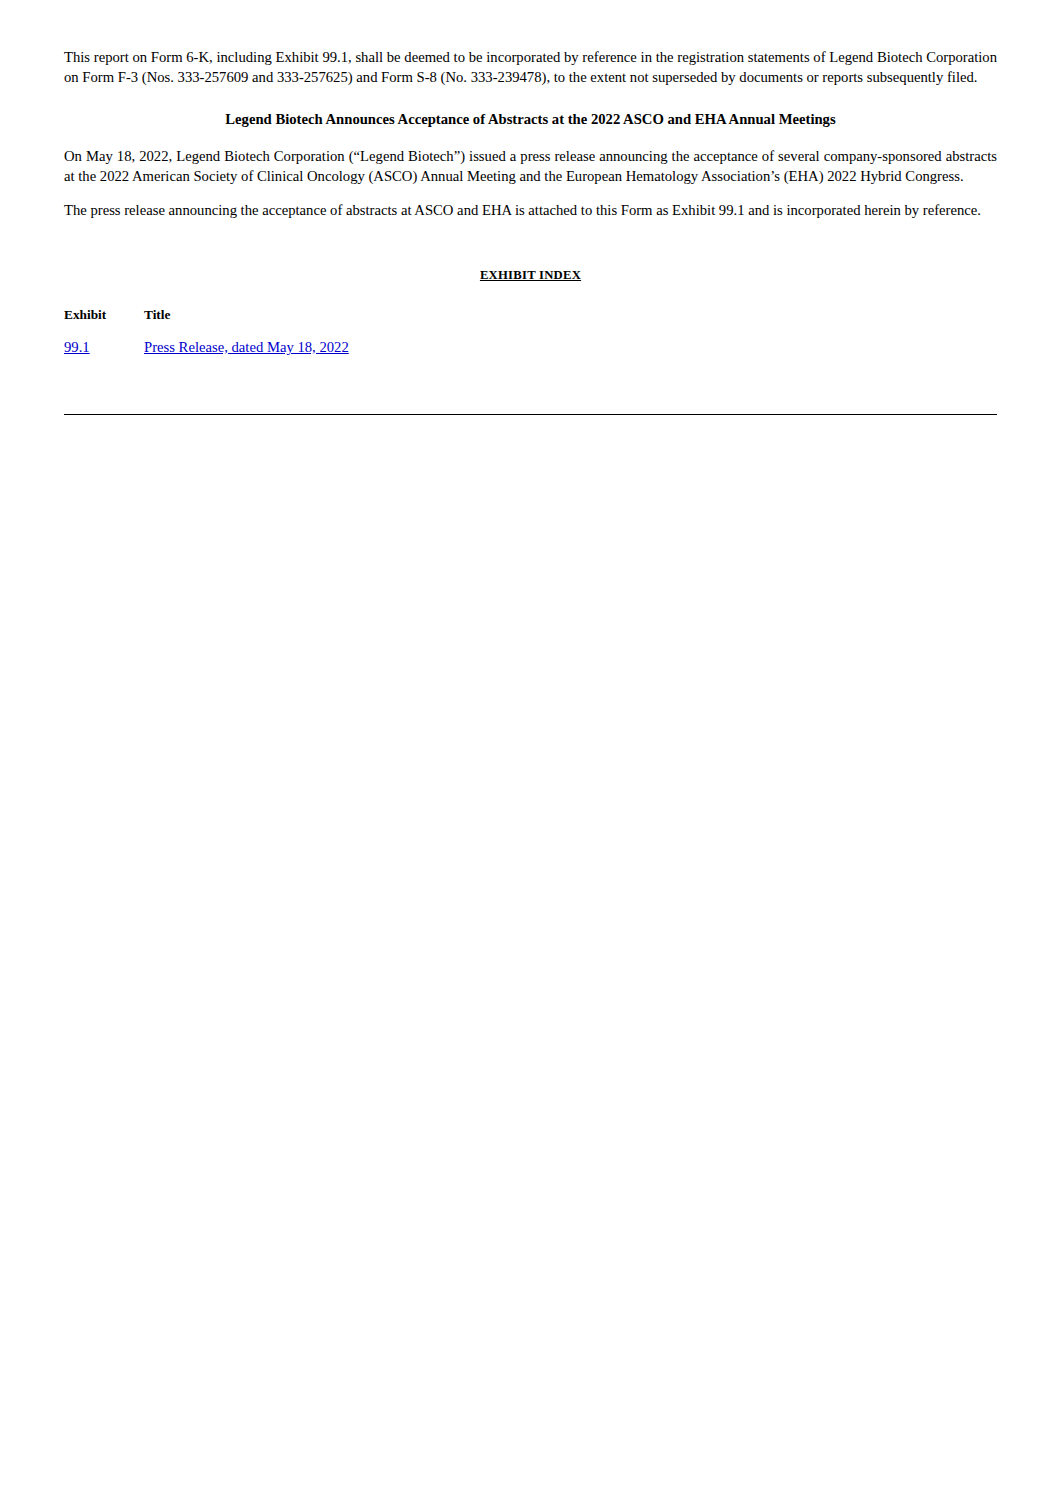This report on Form 6-K, including Exhibit 99.1, shall be deemed to be incorporated by reference in the registration statements of Legend Biotech Corporation on Form F-3 (Nos. 333-257609 and 333-257625) and Form S-8 (No. 333-239478), to the extent not superseded by documents or reports subsequently filed.
Legend Biotech Announces Acceptance of Abstracts at the 2022 ASCO and EHA Annual Meetings
On May 18, 2022, Legend Biotech Corporation (“Legend Biotech”) issued a press release announcing the acceptance of several company-sponsored abstracts at the 2022 American Society of Clinical Oncology (ASCO) Annual Meeting and the European Hematology Association’s (EHA) 2022 Hybrid Congress.
The press release announcing the acceptance of abstracts at ASCO and EHA is attached to this Form as Exhibit 99.1 and is incorporated herein by reference.
EXHIBIT INDEX
| Exhibit | Title |
| --- | --- |
| 99.1 | Press Release, dated May 18, 2022 |